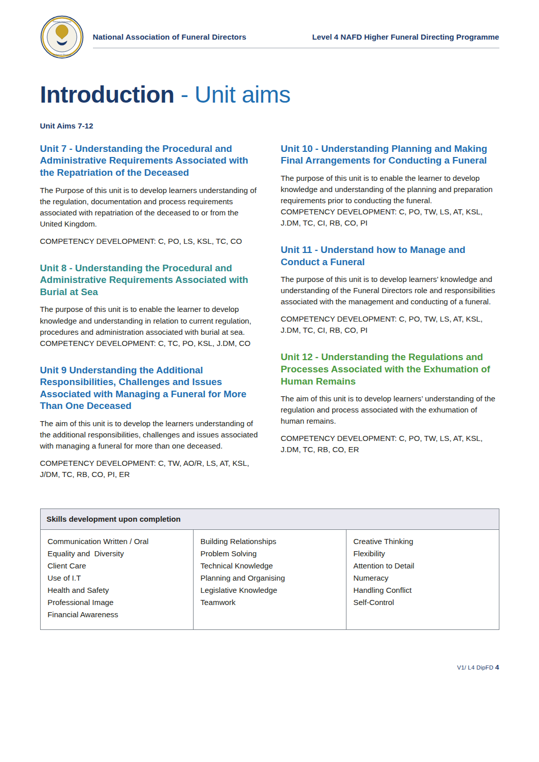National Association of Funeral Directors
National Association of Funeral Directors Level 4 NAFD Higher Funeral Directing Programme
Introduction - Unit aims
Unit Aims 7-12
Unit 7 - Understanding the Procedural and Administrative Requirements Associated with the Repatriation of the Deceased
The Purpose of this unit is to develop learners understanding of the regulation, documentation and process requirements associated with repatriation of the deceased to or from the United Kingdom.
COMPETENCY DEVELOPMENT: C, PO, LS, KSL, TC, CO
Unit 8 - Understanding the Procedural and Administrative Requirements Associated with Burial at Sea
The purpose of this unit is to enable the learner to develop knowledge and understanding in relation to current regulation, procedures and administration associated with burial at sea.
COMPETENCY DEVELOPMENT: C, TC, PO, KSL, J.DM, CO
Unit 9 Understanding the Additional Responsibilities, Challenges and Issues Associated with Managing a Funeral for More Than One Deceased
The aim of this unit is to develop the learners understanding of the additional responsibilities, challenges and issues associated with managing a funeral for more than one deceased.
COMPETENCY DEVELOPMENT: C, TW, AO/R, LS, AT, KSL, J/DM, TC, RB, CO, PI, ER
Unit 10 - Understanding Planning and Making Final Arrangements for Conducting a Funeral
The purpose of this unit is to enable the learner to develop knowledge and understanding of the planning and preparation requirements prior to conducting the funeral.
COMPETENCY DEVELOPMENT: C, PO, TW, LS, AT, KSL, J.DM, TC, CI, RB, CO, PI
Unit 11 - Understand how to Manage and Conduct a Funeral
The purpose of this unit is to develop learners’ knowledge and understanding of the Funeral Directors role and responsibilities associated with the management and conducting of a funeral.
COMPETENCY DEVELOPMENT: C, PO, TW, LS, AT, KSL, J.DM, TC, CI, RB, CO, PI
Unit 12 - Understanding the Regulations and Processes Associated with the Exhumation of Human Remains
The aim of this unit is to develop learners’ understanding of the regulation and process associated with the exhumation of human remains.
COMPETENCY DEVELOPMENT: C, PO, TW, LS, AT, KSL, J.DM, TC, RB, CO, ER
Skills development upon completion
| Communication Written / Oral Equality and Diversity Client Care Use of I.T Health and Safety Professional Image Financial Awareness | Building Relationships Problem Solving Technical Knowledge Planning and Organising Legislative Knowledge Teamwork | Creative Thinking Flexibility Attention to Detail Numeracy Handling Conflict Self-Control |
V1/ L4 DipFD 4